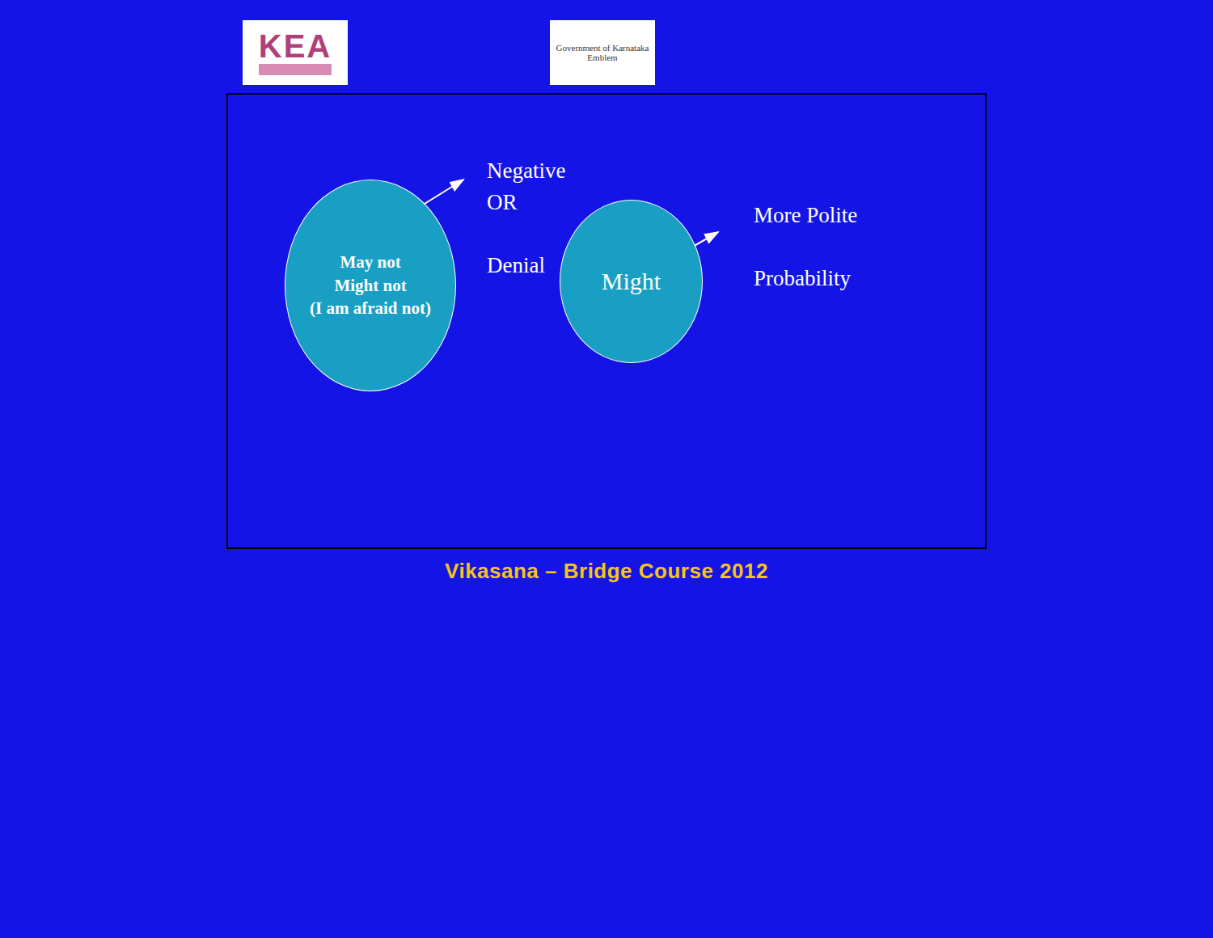KEA
Government of Karnataka
Emblem
May not
Might not
(I am afraid not)
Might
Negative
OR
Denial
More Polite
Probability
Vikasana – Bridge Course 2012